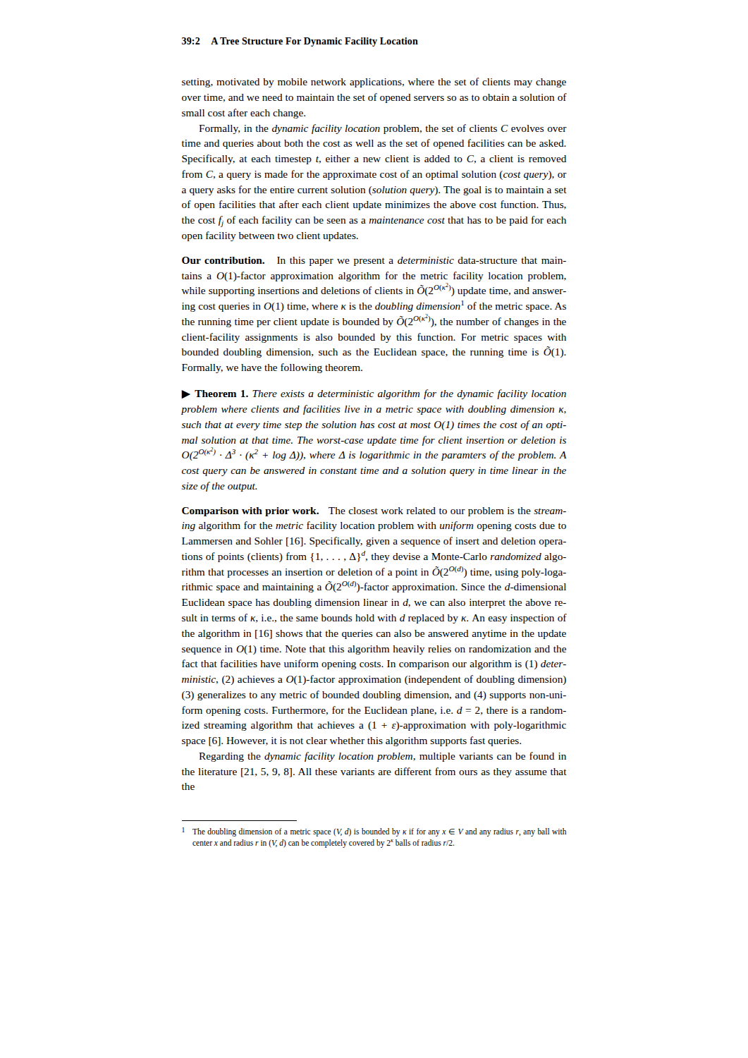39:2 A Tree Structure For Dynamic Facility Location
setting, motivated by mobile network applications, where the set of clients may change over time, and we need to maintain the set of opened servers so as to obtain a solution of small cost after each change.
Formally, in the dynamic facility location problem, the set of clients C evolves over time and queries about both the cost as well as the set of opened facilities can be asked. Specifically, at each timestep t, either a new client is added to C, a client is removed from C, a query is made for the approximate cost of an optimal solution (cost query), or a query asks for the entire current solution (solution query). The goal is to maintain a set of open facilities that after each client update minimizes the above cost function. Thus, the cost fj of each facility can be seen as a maintenance cost that has to be paid for each open facility between two client updates.
Our contribution. In this paper we present a deterministic data-structure that maintains a O(1)-factor approximation algorithm for the metric facility location problem, while supporting insertions and deletions of clients in Õ(2O(κ2)) update time, and answering cost queries in O(1) time, where κ is the doubling dimension1 of the metric space. As the running time per client update is bounded by Õ(2O(κ2)), the number of changes in the client-facility assignments is also bounded by this function. For metric spaces with bounded doubling dimension, such as the Euclidean space, the running time is Õ(1). Formally, we have the following theorem.
▶ Theorem 1. There exists a deterministic algorithm for the dynamic facility location problem where clients and facilities live in a metric space with doubling dimension κ, such that at every time step the solution has cost at most O(1) times the cost of an optimal solution at that time. The worst-case update time for client insertion or deletion is O(2O(κ2) · Δ3 · (κ2 + log Δ)), where Δ is logarithmic in the paramters of the problem. A cost query can be answered in constant time and a solution query in time linear in the size of the output.
Comparison with prior work. The closest work related to our problem is the streaming algorithm for the metric facility location problem with uniform opening costs due to Lammersen and Sohler [16]. Specifically, given a sequence of insert and deletion operations of points (clients) from {1, . . . , Δ}d, they devise a Monte-Carlo randomized algorithm that processes an insertion or deletion of a point in Õ(2O(d)) time, using poly-logarithmic space and maintaining a Õ(2O(d))-factor approximation. Since the d-dimensional Euclidean space has doubling dimension linear in d, we can also interpret the above result in terms of κ, i.e., the same bounds hold with d replaced by κ. An easy inspection of the algorithm in [16] shows that the queries can also be answered anytime in the update sequence in O(1) time. Note that this algorithm heavily relies on randomization and the fact that facilities have uniform opening costs. In comparison our algorithm is (1) deterministic, (2) achieves a O(1)-factor approximation (independent of doubling dimension) (3) generalizes to any metric of bounded doubling dimension, and (4) supports non-uniform opening costs. Furthermore, for the Euclidean plane, i.e. d = 2, there is a randomized streaming algorithm that achieves a (1 + ε)-approximation with poly-logarithmic space [6]. However, it is not clear whether this algorithm supports fast queries.
Regarding the dynamic facility location problem, multiple variants can be found in the literature [21, 5, 9, 8]. All these variants are different from ours as they assume that the
1 The doubling dimension of a metric space (V, d) is bounded by κ if for any x ∈ V and any radius r, any ball with center x and radius r in (V, d) can be completely covered by 2κ balls of radius r/2.